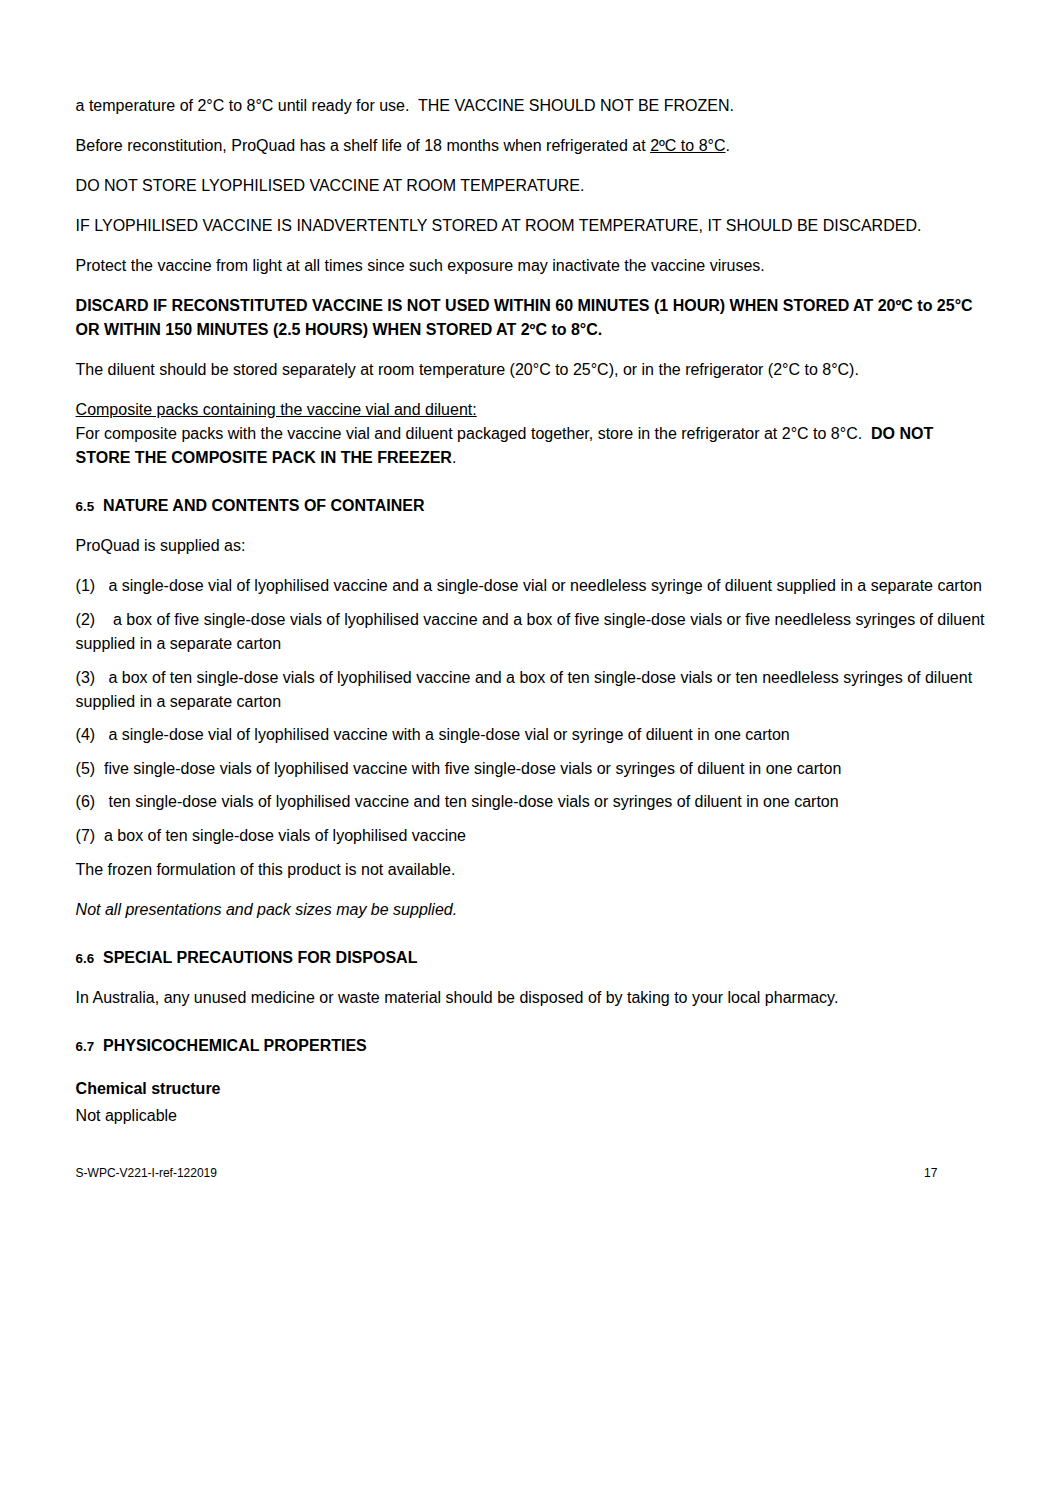a temperature of 2°C to 8°C until ready for use. THE VACCINE SHOULD NOT BE FROZEN.
Before reconstitution, ProQuad has a shelf life of 18 months when refrigerated at 2ºC to 8°C.
DO NOT STORE LYOPHILISED VACCINE AT ROOM TEMPERATURE.
IF LYOPHILISED VACCINE IS INADVERTENTLY STORED AT ROOM TEMPERATURE, IT SHOULD BE DISCARDED.
Protect the vaccine from light at all times since such exposure may inactivate the vaccine viruses.
DISCARD IF RECONSTITUTED VACCINE IS NOT USED WITHIN 60 MINUTES (1 HOUR) WHEN STORED AT 20ºC to 25°C OR WITHIN 150 MINUTES (2.5 HOURS) WHEN STORED AT 2ºC to 8°C.
The diluent should be stored separately at room temperature (20°C to 25°C), or in the refrigerator (2°C to 8°C).
Composite packs containing the vaccine vial and diluent:
For composite packs with the vaccine vial and diluent packaged together, store in the refrigerator at 2°C to 8°C. DO NOT STORE THE COMPOSITE PACK IN THE FREEZER.
6.5 NATURE AND CONTENTS OF CONTAINER
ProQuad is supplied as:
(1) a single-dose vial of lyophilised vaccine and a single-dose vial or needleless syringe of diluent supplied in a separate carton
(2) a box of five single-dose vials of lyophilised vaccine and a box of five single-dose vials or five needleless syringes of diluent supplied in a separate carton
(3) a box of ten single-dose vials of lyophilised vaccine and a box of ten single-dose vials or ten needleless syringes of diluent supplied in a separate carton
(4) a single-dose vial of lyophilised vaccine with a single-dose vial or syringe of diluent in one carton
(5) five single-dose vials of lyophilised vaccine with five single-dose vials or syringes of diluent in one carton
(6) ten single-dose vials of lyophilised vaccine and ten single-dose vials or syringes of diluent in one carton
(7) a box of ten single-dose vials of lyophilised vaccine
The frozen formulation of this product is not available.
Not all presentations and pack sizes may be supplied.
6.6 SPECIAL PRECAUTIONS FOR DISPOSAL
In Australia, any unused medicine or waste material should be disposed of by taking to your local pharmacy.
6.7 PHYSICOCHEMICAL PROPERTIES
Chemical structure
Not applicable
S-WPC-V221-I-ref-122019 17